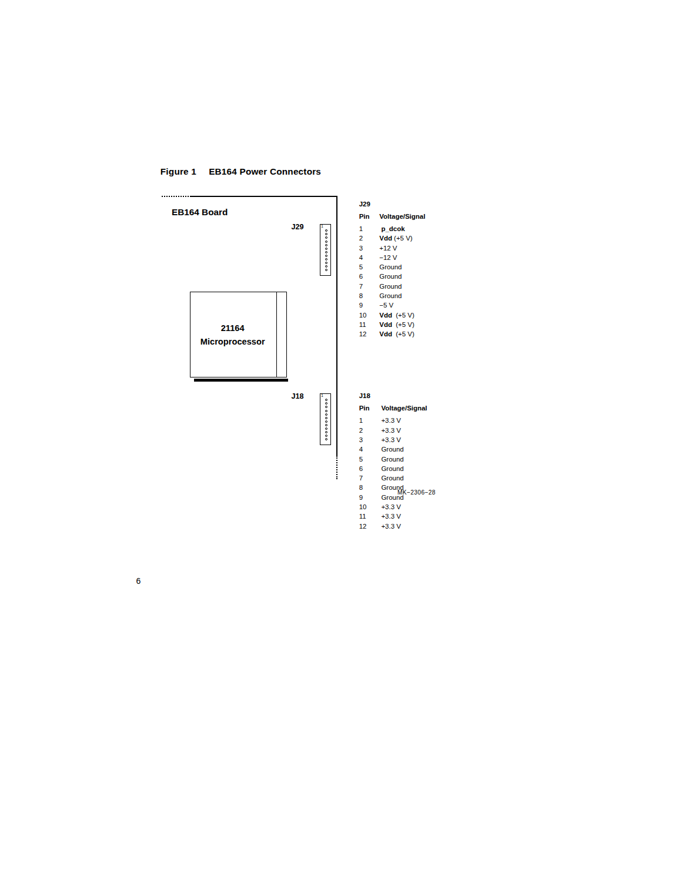Figure 1 EB164 Power Connectors
EB164 Board
J29
1
21164
Microprocessor
J18
1
| J29 | |
| Pin | Voltage/Signal |
| 1 | p_dcok |
| 2 | Vdd (+5 V) |
| 3 | +12 V |
| 4 | −12 V |
| 5 | Ground |
| 6 | Ground |
| 7 | Ground |
| 8 | Ground |
| 9 | −5 V |
| 10 | Vdd (+5 V) |
| 11 | Vdd (+5 V) |
| 12 | Vdd (+5 V) |
| J18 | |
| Pin | Voltage/Signal |
| 1 | +3.3 V |
| 2 | +3.3 V |
| 3 | +3.3 V |
| 4 | Ground |
| 5 | Ground |
| 6 | Ground |
| 7 | Ground |
| 8 | Ground |
| 9 | Ground |
| 10 | +3.3 V |
| 11 | +3.3 V |
| 12 | +3.3 V |
MK−2306−28
6